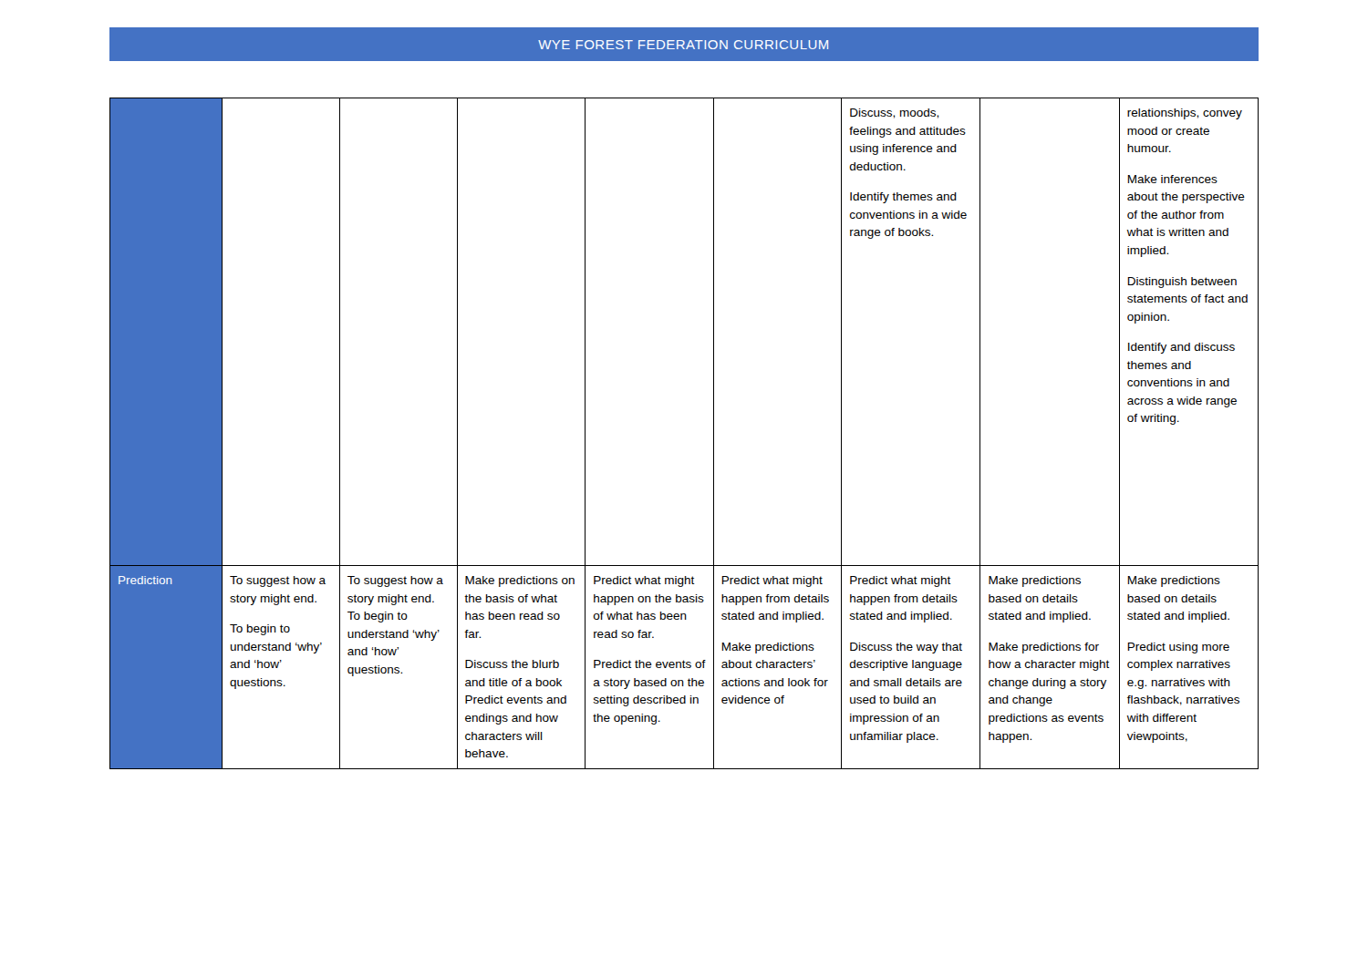WYE FOREST FEDERATION CURRICULUM
| | | | | | | Discuss, moods, feelings and attitudes using inference and deduction. Identify themes and conventions in a wide range of books. | | relationships, convey mood or create humour. Make inferences about the perspective of the author from what is written and implied. Distinguish between statements of fact and opinion. Identify and discuss themes and conventions in and across a wide range of writing. |
| Prediction | To suggest how a story might end. To begin to understand ‘why’ and ‘how’ questions. | To suggest how a story might end. To begin to understand ‘why’ and ‘how’ questions. | Make predictions on the basis of what has been read so far. Discuss the blurb and title of a book Predict events and endings and how characters will behave. | Predict what might happen on the basis of what has been read so far. Predict the events of a story based on the setting described in the opening. | Predict what might happen from details stated and implied. Make predictions about characters’ actions and look for evidence of | Predict what might happen from details stated and implied. Discuss the way that descriptive language and small details are used to build an impression of an unfamiliar place. | Make predictions based on details stated and implied. Make predictions for how a character might change during a story and change predictions as events happen. | Make predictions based on details stated and implied. Predict using more complex narratives e.g. narratives with flashback, narratives with different viewpoints, |